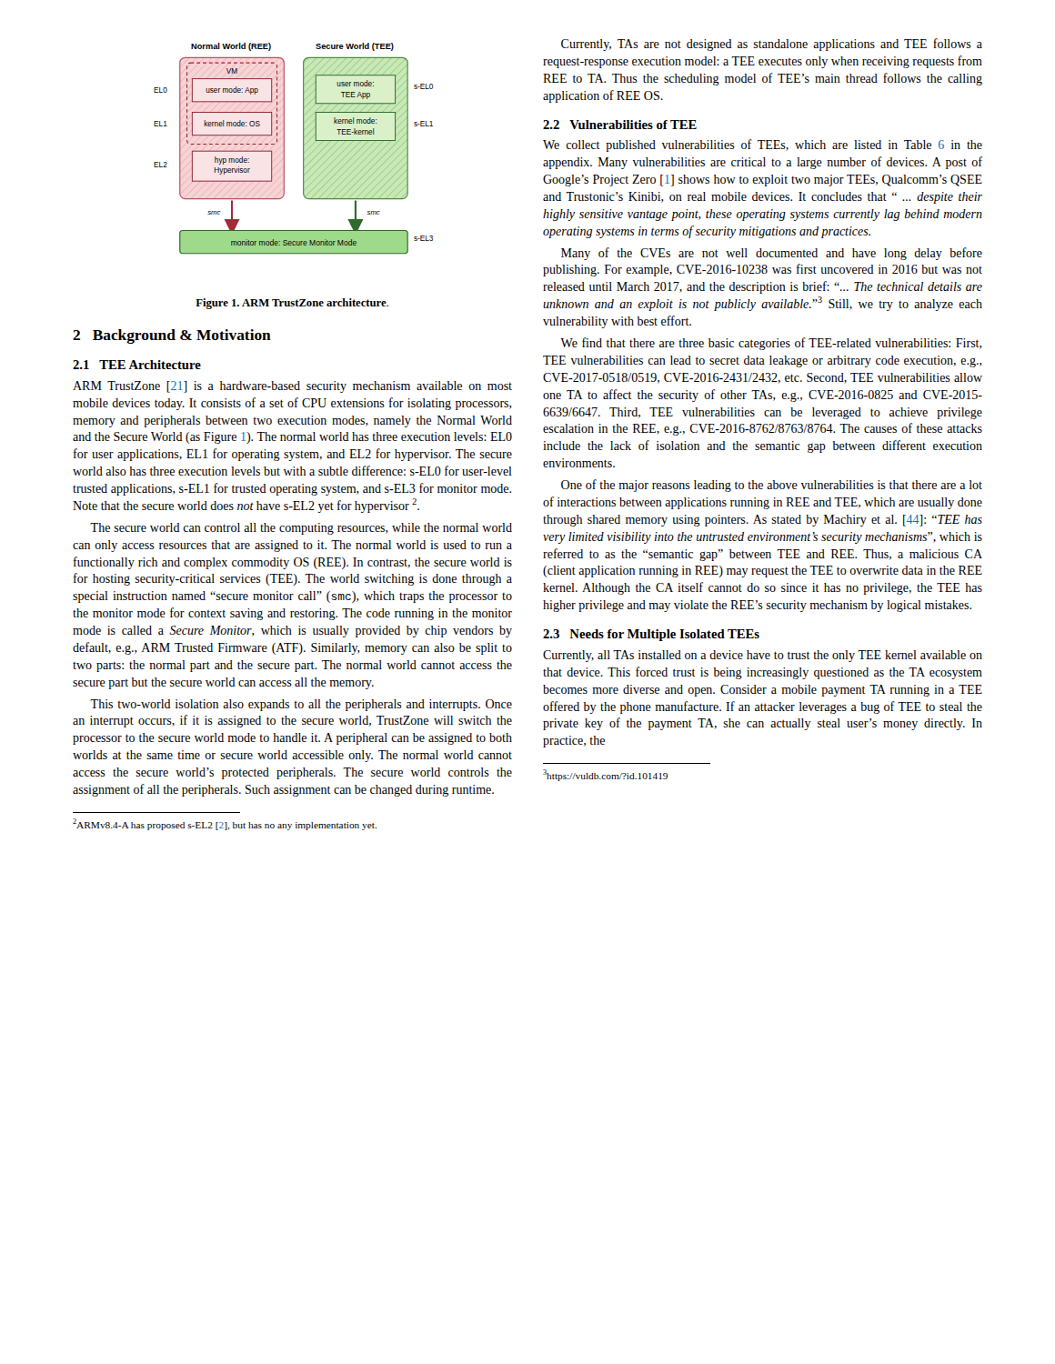Normal World (REE) Secure World (TEE) VM user mode: App kernel mode: OS hyp mode: Hypervisor user mode: TEE App kernel mode: TEE-kernel EL0 EL1 EL2 s-EL0 s-EL1 s-EL3 smc smc monitor mode: Secure Monitor Mode
Figure 1. ARM TrustZone architecture.
2 Background & Motivation
2.1 TEE Architecture
ARM TrustZone [21] is a hardware-based security mechanism available on most mobile devices today. It consists of a set of CPU extensions for isolating processors, memory and peripherals between two execution modes, namely the Normal World and the Secure World (as Figure 1). The normal world has three execution levels: EL0 for user applications, EL1 for operating system, and EL2 for hypervisor. The secure world also has three execution levels but with a subtle difference: s-EL0 for user-level trusted applications, s-EL1 for trusted operating system, and s-EL3 for monitor mode. Note that the secure world does not have s-EL2 yet for hypervisor 2.
The secure world can control all the computing resources, while the normal world can only access resources that are assigned to it. The normal world is used to run a functionally rich and complex commodity OS (REE). In contrast, the secure world is for hosting security-critical services (TEE). The world switching is done through a special instruction named “secure monitor call” (smc), which traps the processor to the monitor mode for context saving and restoring. The code running in the monitor mode is called a Secure Monitor, which is usually provided by chip vendors by default, e.g., ARM Trusted Firmware (ATF). Similarly, memory can also be split to two parts: the normal part and the secure part. The normal world cannot access the secure part but the secure world can access all the memory.
This two-world isolation also expands to all the peripherals and interrupts. Once an interrupt occurs, if it is assigned to the secure world, TrustZone will switch the processor to the secure world mode to handle it. A peripheral can be assigned to both worlds at the same time or secure world accessible only. The normal world cannot access the secure world’s protected peripherals. The secure world controls the assignment of all the peripherals. Such assignment can be changed during runtime.
2ARMv8.4-A has proposed s-EL2 [2], but has no any implementation yet.
Currently, TAs are not designed as standalone applications and TEE follows a request-response execution model: a TEE executes only when receiving requests from REE to TA. Thus the scheduling model of TEE’s main thread follows the calling application of REE OS.
2.2 Vulnerabilities of TEE
We collect published vulnerabilities of TEEs, which are listed in Table 6 in the appendix. Many vulnerabilities are critical to a large number of devices. A post of Google’s Project Zero [1] shows how to exploit two major TEEs, Qualcomm’s QSEE and Trustonic’s Kinibi, on real mobile devices. It concludes that “ ... despite their highly sensitive vantage point, these operating systems currently lag behind modern operating systems in terms of security mitigations and practices.
Many of the CVEs are not well documented and have long delay before publishing. For example, CVE-2016-10238 was first uncovered in 2016 but was not released until March 2017, and the description is brief: “... The technical details are unknown and an exploit is not publicly available.”3 Still, we try to analyze each vulnerability with best effort.
We find that there are three basic categories of TEE-related vulnerabilities: First, TEE vulnerabilities can lead to secret data leakage or arbitrary code execution, e.g., CVE-2017-0518/0519, CVE-2016-2431/2432, etc. Second, TEE vulnerabilities allow one TA to affect the security of other TAs, e.g., CVE-2016-0825 and CVE-2015-6639/6647. Third, TEE vulnerabilities can be leveraged to achieve privilege escalation in the REE, e.g., CVE-2016-8762/8763/8764. The causes of these attacks include the lack of isolation and the semantic gap between different execution environments.
One of the major reasons leading to the above vulnerabilities is that there are a lot of interactions between applications running in REE and TEE, which are usually done through shared memory using pointers. As stated by Machiry et al. [44]: “TEE has very limited visibility into the untrusted environment’s security mechanisms”, which is referred to as the “semantic gap” between TEE and REE. Thus, a malicious CA (client application running in REE) may request the TEE to overwrite data in the REE kernel. Although the CA itself cannot do so since it has no privilege, the TEE has higher privilege and may violate the REE’s security mechanism by logical mistakes.
2.3 Needs for Multiple Isolated TEEs
Currently, all TAs installed on a device have to trust the only TEE kernel available on that device. This forced trust is being increasingly questioned as the TA ecosystem becomes more diverse and open. Consider a mobile payment TA running in a TEE offered by the phone manufacture. If an attacker leverages a bug of TEE to steal the private key of the payment TA, she can actually steal user’s money directly. In practice, the
3https://vuldb.com/?id.101419